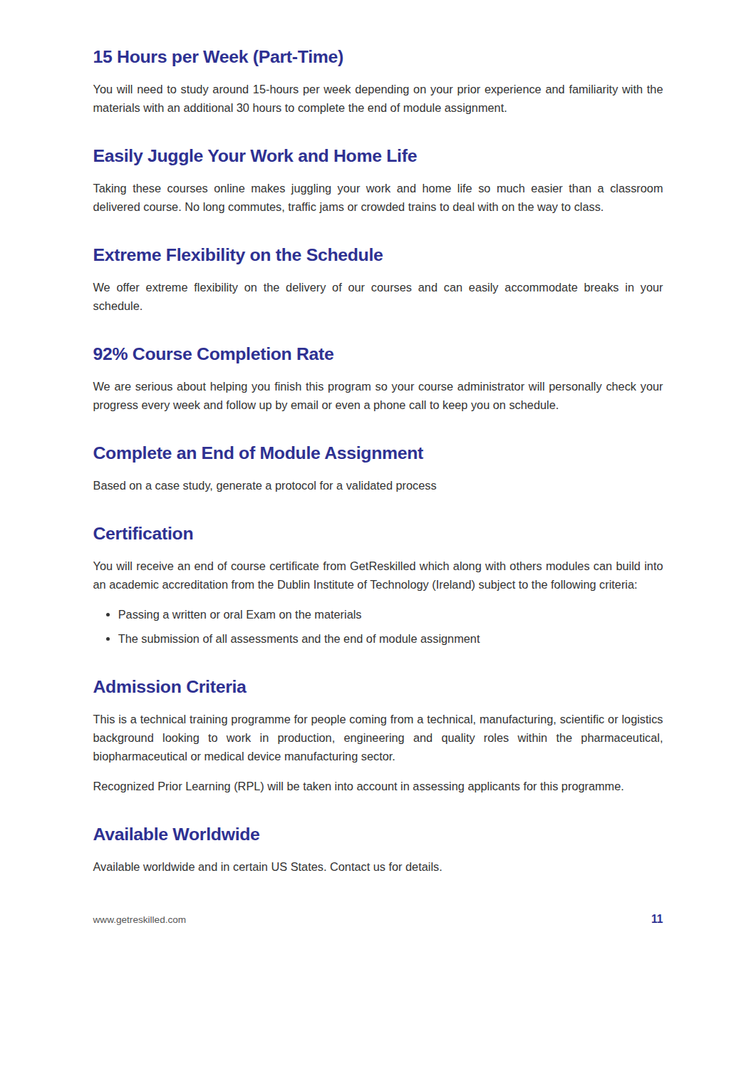15 Hours per Week (Part-Time)
You will need to study around 15-hours per week depending on your prior experience and familiarity with the materials with an additional 30 hours to complete the end of module assignment.
Easily Juggle Your Work and Home Life
Taking these courses online makes juggling your work and home life so much easier than a classroom delivered course. No long commutes, traffic jams or crowded trains to deal with on the way to class.
Extreme Flexibility on the Schedule
We offer extreme flexibility on the delivery of our courses and can easily accommodate breaks in your schedule.
92% Course Completion Rate
We are serious about helping you finish this program so your course administrator will personally check your progress every week and follow up by email or even a phone call to keep you on schedule.
Complete an End of Module Assignment
Based on a case study, generate a protocol for a validated process
Certification
You will receive an end of course certificate from GetReskilled which along with others modules can build into an academic accreditation from the Dublin Institute of Technology (Ireland) subject to the following criteria:
Passing a written or oral Exam on the materials
The submission of all assessments and the end of module assignment
Admission Criteria
This is a technical training programme for people coming from a technical, manufacturing, scientific or logistics background looking to work in production, engineering and quality roles within the pharmaceutical, biopharmaceutical or medical device manufacturing sector.
Recognized Prior Learning (RPL) will be taken into account in assessing applicants for this programme.
Available Worldwide
Available worldwide and in certain US States. Contact us for details.
www.getreskilled.com 11